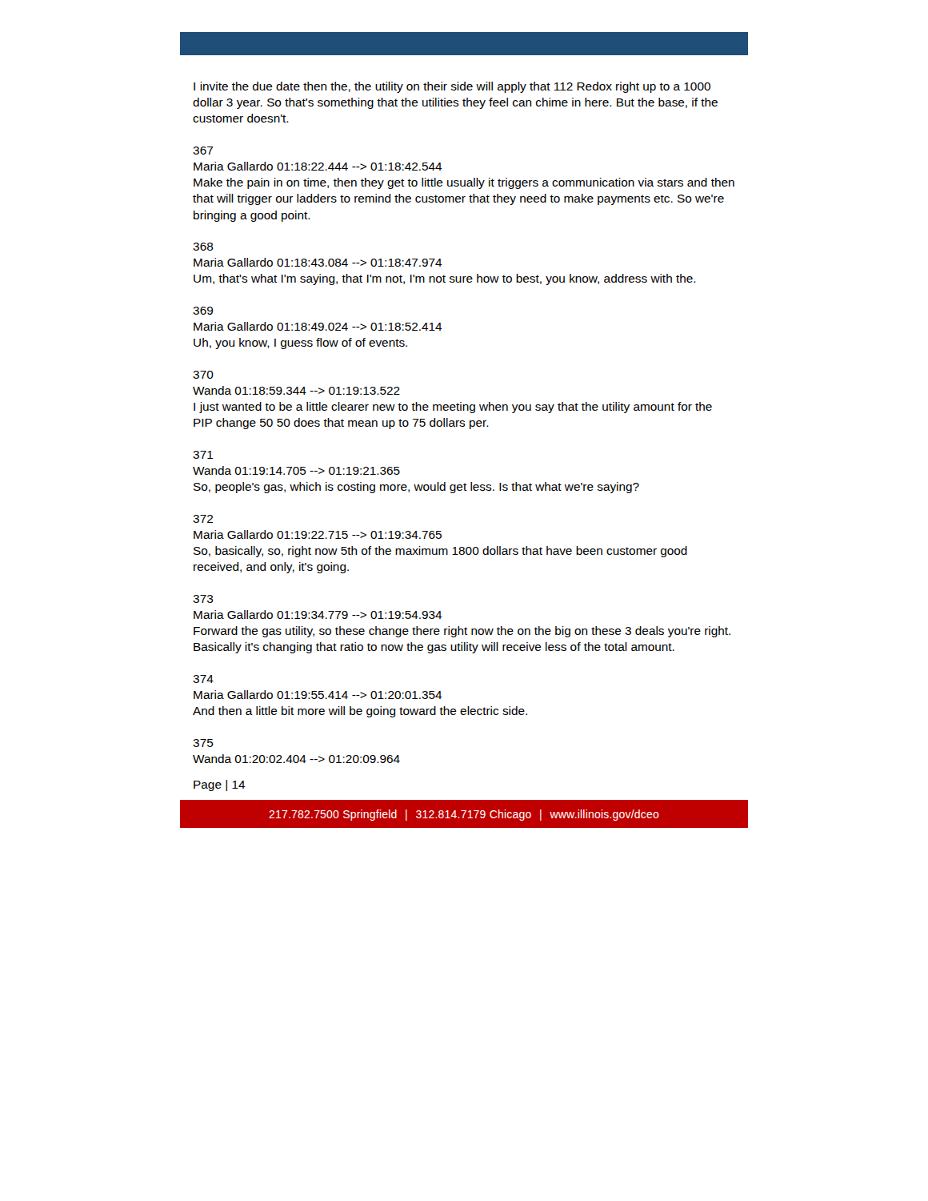I invite the due date then the, the utility on their side will apply that 112 Redox right up to a 1000 dollar 3 year. So that's something that the utilities they feel can chime in here. But the base, if the customer doesn't.
367
Maria Gallardo 01:18:22.444 --> 01:18:42.544
Make the pain in on time, then they get to little usually it triggers a communication via stars and then that will trigger our ladders to remind the customer that they need to make payments etc. So we're bringing a good point.
368
Maria Gallardo 01:18:43.084 --> 01:18:47.974
Um, that's what I'm saying, that I'm not, I'm not sure how to best, you know, address with the.
369
Maria Gallardo 01:18:49.024 --> 01:18:52.414
Uh, you know, I guess flow of of events.
370
Wanda 01:18:59.344 --> 01:19:13.522
I just wanted to be a little clearer new to the meeting when you say that the utility amount for the PIP change 50 50 does that mean up to 75 dollars per.
371
Wanda 01:19:14.705 --> 01:19:21.365
So, people's gas, which is costing more, would get less. Is that what we're saying?
372
Maria Gallardo 01:19:22.715 --> 01:19:34.765
So, basically, so, right now 5th of the maximum 1800 dollars that have been customer good received, and only, it's going.
373
Maria Gallardo 01:19:34.779 --> 01:19:54.934
Forward the gas utility, so these change there right now the on the big on these 3 deals you're right. Basically it's changing that ratio to now the gas utility will receive less of the total amount.
374
Maria Gallardo 01:19:55.414 --> 01:20:01.354
And then a little bit more will be going toward the electric side.
375
Wanda 01:20:02.404 --> 01:20:09.964
Page | 14
217.782.7500 Springfield|312.814.7179 Chicago|www.illinois.gov/dceo